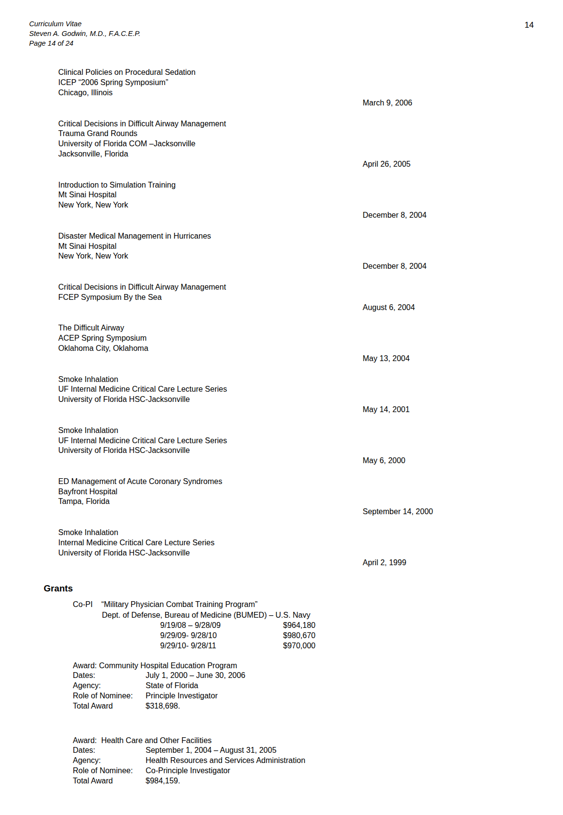Curriculum Vitae
Steven A. Godwin, M.D., F.A.C.E.P.
Page 14 of 24
14
Clinical Policies on Procedural Sedation
ICEP “2006 Spring Symposium”
Chicago, Illinois
March 9, 2006
Critical Decisions in Difficult Airway Management
Trauma Grand Rounds
University of Florida COM –Jacksonville
Jacksonville, Florida
April 26, 2005
Introduction to Simulation Training
Mt Sinai Hospital
New York, New York
December 8, 2004
Disaster Medical Management in Hurricanes
Mt Sinai Hospital
New York, New York
December 8, 2004
Critical Decisions in Difficult Airway Management
FCEP Symposium By the Sea
August 6, 2004
The Difficult Airway
ACEP Spring Symposium
Oklahoma City, Oklahoma
May 13, 2004
Smoke Inhalation
UF Internal Medicine Critical Care Lecture Series
University of Florida HSC-Jacksonville
May 14, 2001
Smoke Inhalation
UF Internal Medicine Critical Care Lecture Series
University of Florida HSC-Jacksonville
May 6, 2000
ED Management of Acute Coronary Syndromes
Bayfront Hospital
Tampa, Florida
September 14, 2000
Smoke Inhalation
Internal Medicine Critical Care Lecture Series
University of Florida HSC-Jacksonville
April 2, 1999
Grants
Co-PI “Military Physician Combat Training Program”
Dept. of Defense, Bureau of Medicine (BUMED) – U.S. Navy
9/19/08 – 9/28/09$964,180
9/29/09- 9/28/10$980,670
9/29/10- 9/28/11$970,000
Award: Community Hospital Education Program
Dates: July 1, 2000 – June 30, 2006
Agency: State of Florida
Role of Nominee: Principle Investigator
Total Award$318,698.
Award: Health Care and Other Facilities
Dates: September 1, 2004 – August 31, 2005
Agency: Health Resources and Services Administration
Role of Nominee: Co-Principle Investigator
Total Award$984,159.